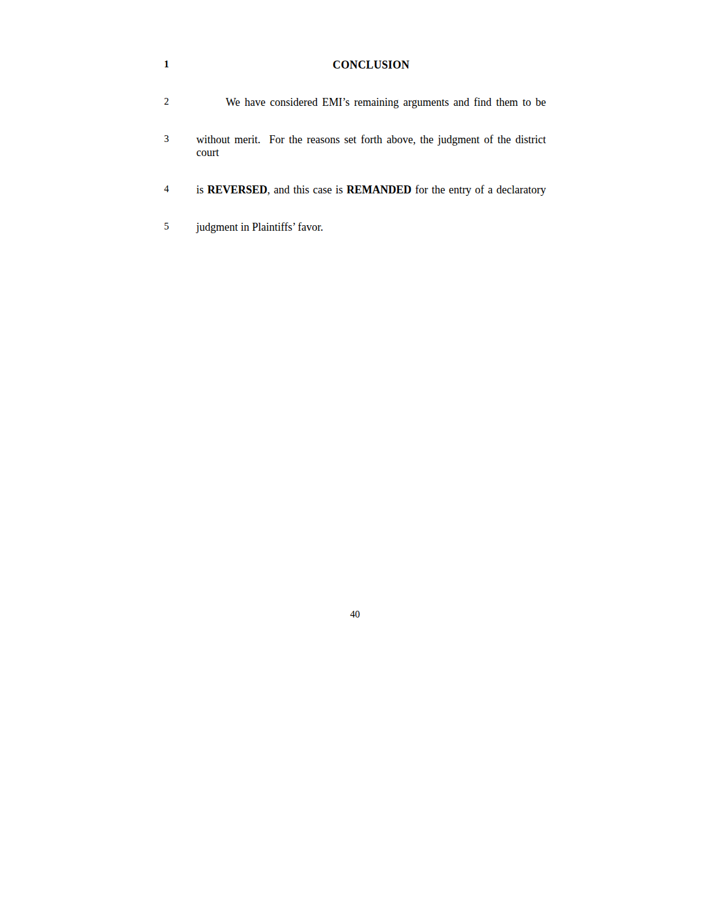CONCLUSION
We have considered EMI’s remaining arguments and find them to be
without merit. For the reasons set forth above, the judgment of the district court
is REVERSED, and this case is REMANDED for the entry of a declaratory
judgment in Plaintiffs’ favor.
40